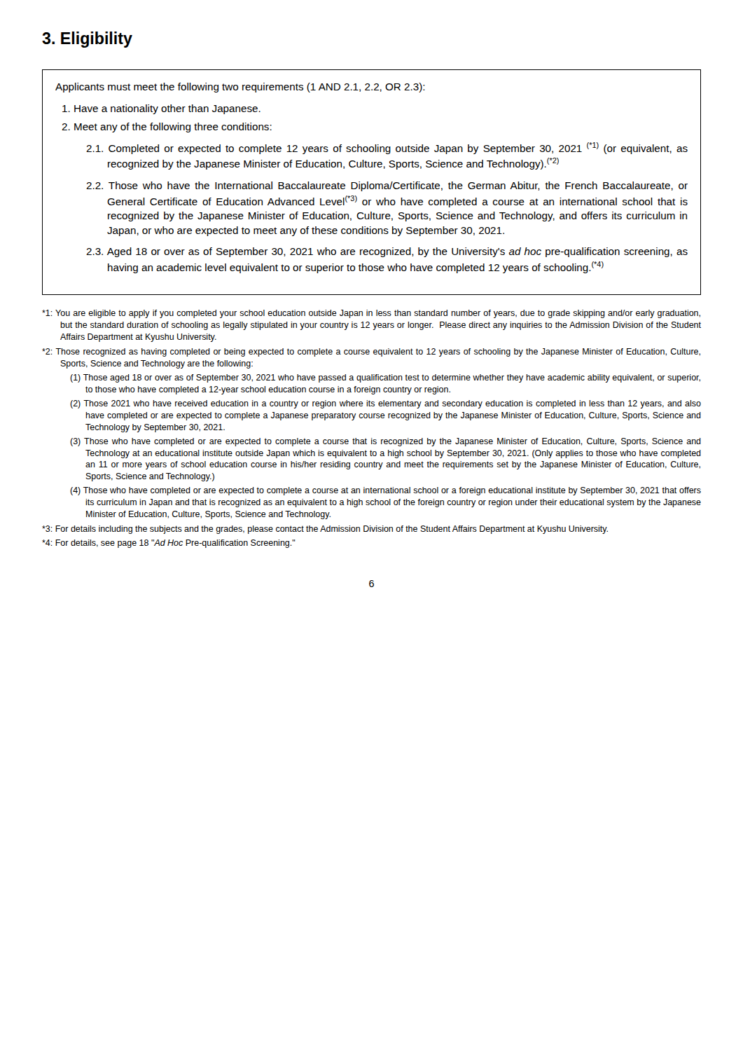3. Eligibility
Applicants must meet the following two requirements (1 AND 2.1, 2.2, OR 2.3):
Have a nationality other than Japanese.
Meet any of the following three conditions:
2.1. Completed or expected to complete 12 years of schooling outside Japan by September 30, 2021 (*1) (or equivalent, as recognized by the Japanese Minister of Education, Culture, Sports, Science and Technology).(*2)
2.2. Those who have the International Baccalaureate Diploma/Certificate, the German Abitur, the French Baccalaureate, or General Certificate of Education Advanced Level(*3) or who have completed a course at an international school that is recognized by the Japanese Minister of Education, Culture, Sports, Science and Technology, and offers its curriculum in Japan, or who are expected to meet any of these conditions by September 30, 2021.
2.3. Aged 18 or over as of September 30, 2021 who are recognized, by the University's ad hoc pre-qualification screening, as having an academic level equivalent to or superior to those who have completed 12 years of schooling.(*4)
*1: You are eligible to apply if you completed your school education outside Japan in less than standard number of years, due to grade skipping and/or early graduation, but the standard duration of schooling as legally stipulated in your country is 12 years or longer. Please direct any inquiries to the Admission Division of the Student Affairs Department at Kyushu University.
*2: Those recognized as having completed or being expected to complete a course equivalent to 12 years of schooling by the Japanese Minister of Education, Culture, Sports, Science and Technology are the following:
(1) Those aged 18 or over as of September 30, 2021 who have passed a qualification test to determine whether they have academic ability equivalent, or superior, to those who have completed a 12-year school education course in a foreign country or region.
(2) Those 2021 who have received education in a country or region where its elementary and secondary education is completed in less than 12 years, and also have completed or are expected to complete a Japanese preparatory course recognized by the Japanese Minister of Education, Culture, Sports, Science and Technology by September 30, 2021.
(3) Those who have completed or are expected to complete a course that is recognized by the Japanese Minister of Education, Culture, Sports, Science and Technology at an educational institute outside Japan which is equivalent to a high school by September 30, 2021. (Only applies to those who have completed an 11 or more years of school education course in his/her residing country and meet the requirements set by the Japanese Minister of Education, Culture, Sports, Science and Technology.)
(4) Those who have completed or are expected to complete a course at an international school or a foreign educational institute by September 30, 2021 that offers its curriculum in Japan and that is recognized as an equivalent to a high school of the foreign country or region under their educational system by the Japanese Minister of Education, Culture, Sports, Science and Technology.
*3: For details including the subjects and the grades, please contact the Admission Division of the Student Affairs Department at Kyushu University.
*4: For details, see page 18 "Ad Hoc Pre-qualification Screening."
6